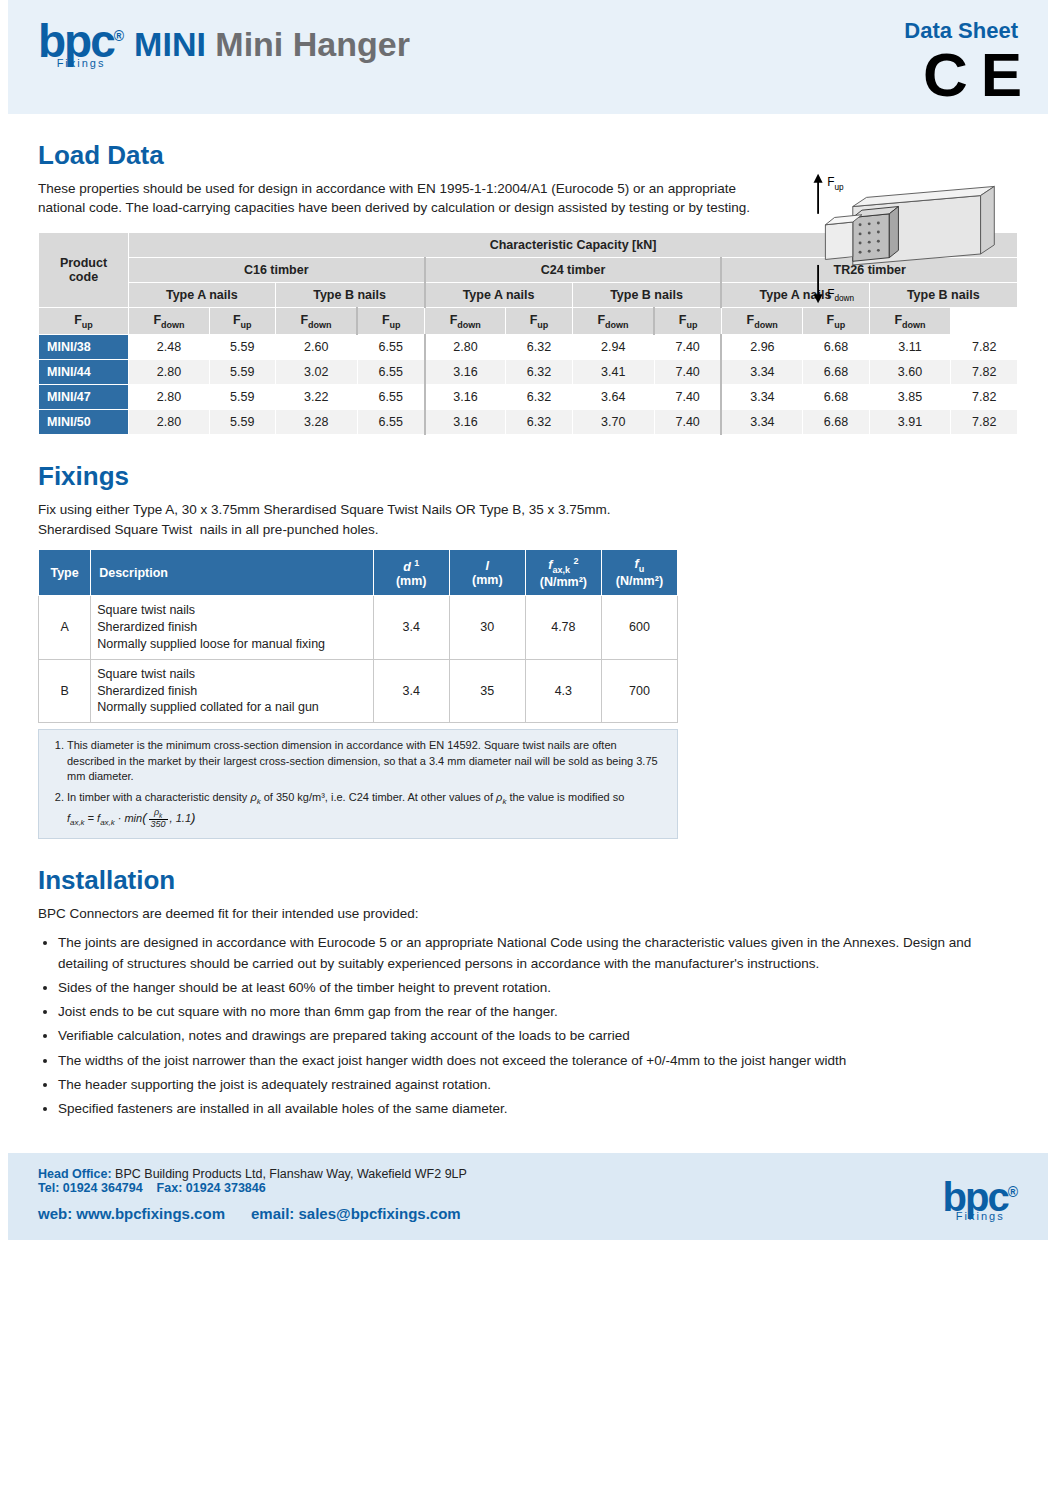bpc®Fixings
MINI Mini Hanger
Data Sheet
C  E
Fup Fdown
Load Data
These properties should be used for design in accordance with EN 1995-1-1:2004/A1 (Eurocode 5) or an appropriate national code. The load-carrying capacities have been derived by calculation or design assisted by testing or by testing.
| Product code | Characteristic Capacity [kN] |
| --- | --- |
| C16 timber | C24 timber | TR26 timber |
| Type A nails | Type B nails | Type A nails | Type B nails | Type A nails | Type B nails |
| F up | F down | F up | F down | F up | F down | F up | F down | F up | F down | F up | F down |
| MINI/38 | 2.48 | 5.59 | 2.60 | 6.55 | 2.80 | 6.32 | 2.94 | 7.40 | 2.96 | 6.68 | 3.11 | 7.82 |
| MINI/44 | 2.80 | 5.59 | 3.02 | 6.55 | 3.16 | 6.32 | 3.41 | 7.40 | 3.34 | 6.68 | 3.60 | 7.82 |
| MINI/47 | 2.80 | 5.59 | 3.22 | 6.55 | 3.16 | 6.32 | 3.64 | 7.40 | 3.34 | 6.68 | 3.85 | 7.82 |
| MINI/50 | 2.80 | 5.59 | 3.28 | 6.55 | 3.16 | 6.32 | 3.70 | 7.40 | 3.34 | 6.68 | 3.91 | 7.82 |
Fixings
Fix using either Type A, 30 x 3.75mm Sherardised Square Twist Nails OR Type B, 35 x 3.75mm.
Sherardised Square Twist nails in all pre-punched holes.
| Type | Description | d 1 (mm) | l (mm) | f ax,k 2 (N/mm²) | f u (N/mm²) |
| --- | --- | --- | --- | --- | --- |
| A | Square twist nails Sherardized finish Normally supplied loose for manual fixing | 3.4 | 30 | 4.78 | 600 |
| B | Square twist nails Sherardized finish Normally supplied collated for a nail gun | 3.4 | 35 | 4.3 | 700 |
This diameter is the minimum cross-section dimension in accordance with EN 14592. Square twist nails are often described in the market by their largest cross-section dimension, so that a 3.4 mm diameter nail will be sold as being 3.75 mm diameter.
In timber with a characteristic density ρk of 350 kg/m³, i.e. C24 timber. At other values of ρk the value is modified so fax,k = fax,k · min(ρk 350, 1.1)
Installation
BPC Connectors are deemed fit for their intended use provided:
The joints are designed in accordance with Eurocode 5 or an appropriate National Code using the characteristic values given in the Annexes. Design and detailing of structures should be carried out by suitably experienced persons in accordance with the manufacturer's instructions.
Sides of the hanger should be at least 60% of the timber height to prevent rotation.
Joist ends to be cut square with no more than 6mm gap from the rear of the hanger.
Verifiable calculation, notes and drawings are prepared taking account of the loads to be carried
The widths of the joist narrower than the exact joist hanger width does not exceed the tolerance of +0/-4mm to the joist hanger width
The header supporting the joist is adequately restrained against rotation.
Specified fasteners are installed in all available holes of the same diameter.
Head Office: BPC Building Products Ltd, Flanshaw Way, Wakefield WF2 9LP
Tel: 01924 364794 Fax: 01924 373846
web: www.bpcfixings.com email: sales@bpcfixings.com
bpc®Fixings